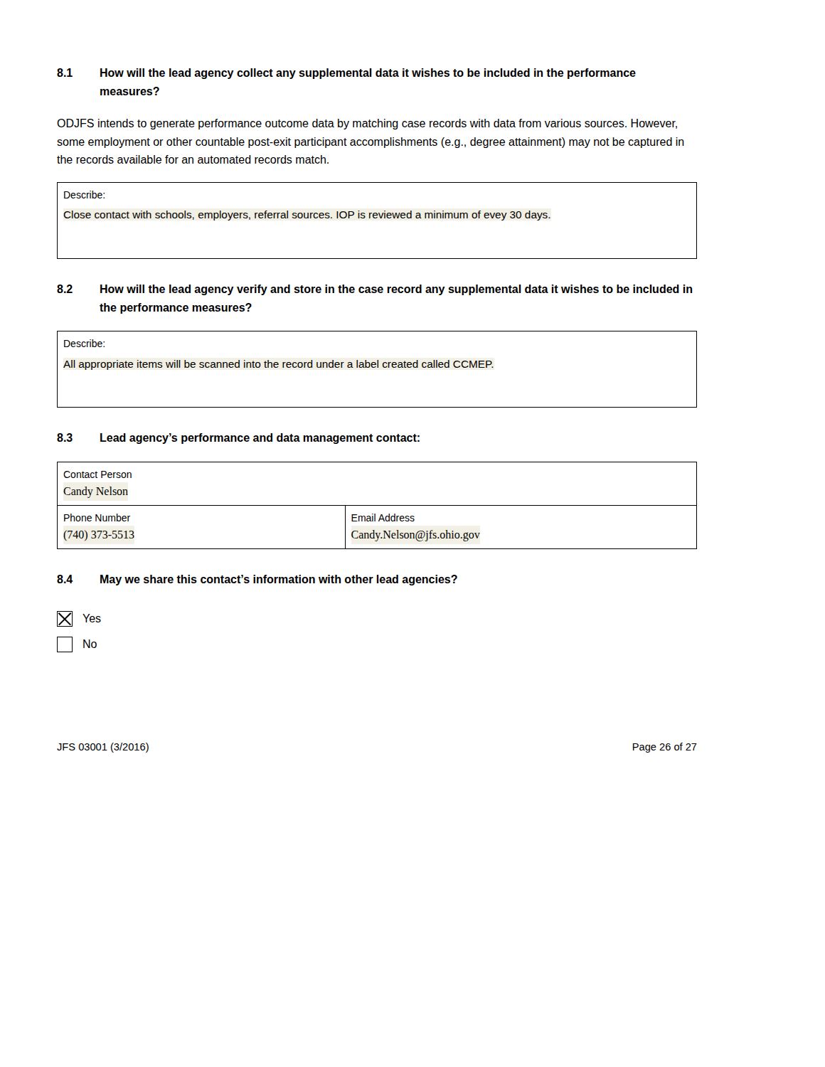8.1
How will the lead agency collect any supplemental data it wishes to be included in the performance measures?
ODJFS intends to generate performance outcome data by matching case records with data from various sources. However, some employment or other countable post-exit participant accomplishments (e.g., degree attainment) may not be captured in the records available for an automated records match.
Describe:
Close contact with schools, employers, referral sources. IOP is reviewed a minimum of evey 30 days.
8.2
How will the lead agency verify and store in the case record any supplemental data it wishes to be included in the performance measures?
Describe:
All appropriate items will be scanned into the record under a label created called CCMEP.
8.3
Lead agency’s performance and data management contact:
| Contact Person Candy Nelson |
| Phone Number (740) 373-5513 | Email Address Candy.Nelson@jfs.ohio.gov |
8.4
May we share this contact’s information with other lead agencies?
Yes
No
JFS 03001 (3/2016)
Page 26 of 27